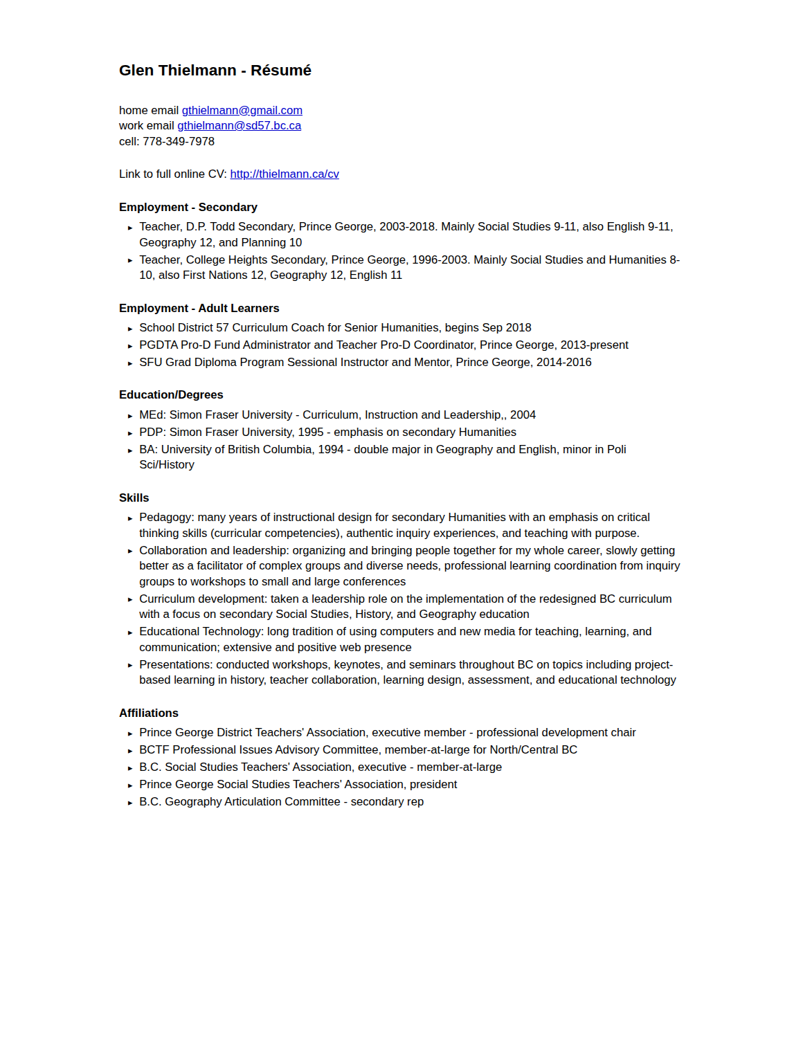Glen Thielmann - Résumé
home email gthielmann@gmail.com
work email gthielmann@sd57.bc.ca
cell: 778-349-7978
Link to full online CV: http://thielmann.ca/cv
Employment - Secondary
Teacher, D.P. Todd Secondary, Prince George, 2003-2018. Mainly Social Studies 9-11, also English 9-11, Geography 12, and Planning 10
Teacher, College Heights Secondary, Prince George, 1996-2003. Mainly Social Studies and Humanities 8-10, also First Nations 12, Geography 12, English 11
Employment - Adult Learners
School District 57 Curriculum Coach for Senior Humanities, begins Sep 2018
PGDTA Pro-D Fund Administrator and Teacher Pro-D Coordinator, Prince George, 2013-present
SFU Grad Diploma Program Sessional Instructor and Mentor, Prince George, 2014-2016
Education/Degrees
MEd: Simon Fraser University - Curriculum, Instruction and Leadership,, 2004
PDP: Simon Fraser University, 1995 - emphasis on secondary Humanities
BA: University of British Columbia, 1994 - double major in Geography and English, minor in Poli Sci/History
Skills
Pedagogy: many years of instructional design for secondary Humanities with an emphasis on critical thinking skills (curricular competencies), authentic inquiry experiences, and teaching with purpose.
Collaboration and leadership: organizing and bringing people together for my whole career, slowly getting better as a facilitator of complex groups and diverse needs, professional learning coordination from inquiry groups to workshops to small and large conferences
Curriculum development: taken a leadership role on the implementation of the redesigned BC curriculum with a focus on secondary Social Studies, History, and Geography education
Educational Technology: long tradition of using computers and new media for teaching, learning, and communication; extensive and positive web presence
Presentations: conducted workshops, keynotes, and seminars throughout BC on topics including project-based learning in history, teacher collaboration, learning design, assessment, and educational technology
Affiliations
Prince George District Teachers' Association, executive member - professional development chair
BCTF Professional Issues Advisory Committee, member-at-large for North/Central BC
B.C. Social Studies Teachers' Association, executive - member-at-large
Prince George Social Studies Teachers' Association, president
B.C. Geography Articulation Committee - secondary rep